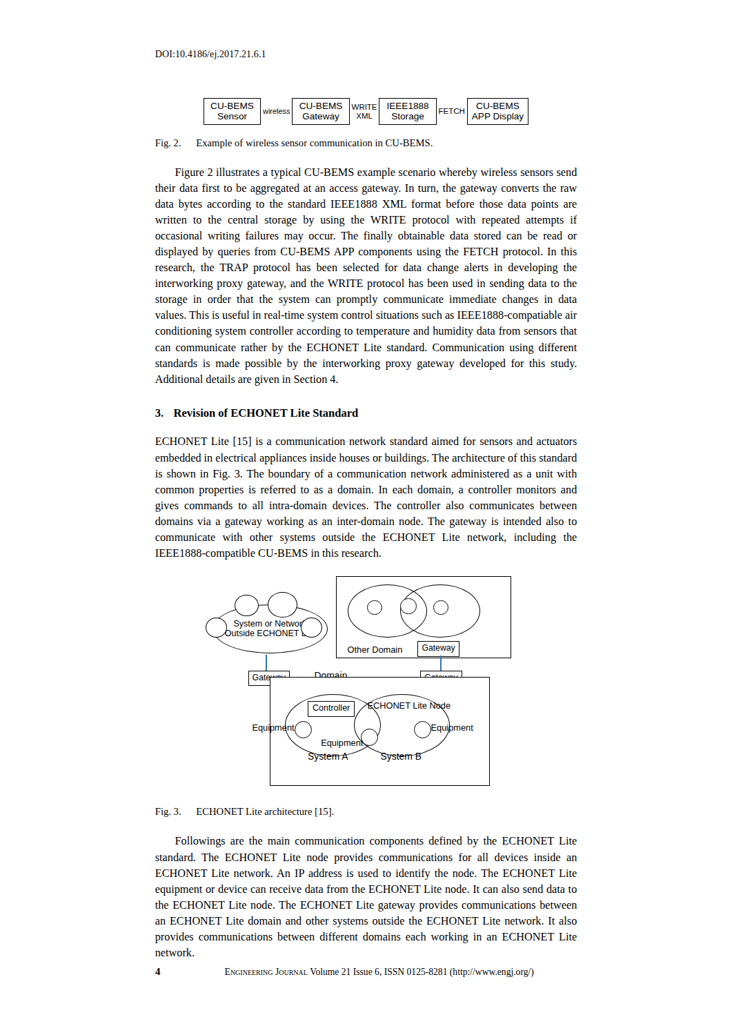DOI:10.4186/ej.2017.21.6.1
CU-BEMS
Sensor
wireless
CU-BEMS
Gateway
WRITE
XML
IEEE1888
Storage
FETCH
CU-BEMS
APP Display
Fig. 2. Example of wireless sensor communication in CU-BEMS.
Figure 2 illustrates a typical CU-BEMS example scenario whereby wireless sensors send their data first to be aggregated at an access gateway. In turn, the gateway converts the raw data bytes according to the standard IEEE1888 XML format before those data points are written to the central storage by using the WRITE protocol with repeated attempts if occasional writing failures may occur. The finally obtainable data stored can be read or displayed by queries from CU-BEMS APP components using the FETCH protocol. In this research, the TRAP protocol has been selected for data change alerts in developing the interworking proxy gateway, and the WRITE protocol has been used in sending data to the storage in order that the system can promptly communicate immediate changes in data values. This is useful in real-time system control situations such as IEEE1888-compatiable air conditioning system controller according to temperature and humidity data from sensors that can communicate rather by the ECHONET Lite standard. Communication using different standards is made possible by the interworking proxy gateway developed for this study. Additional details are given in Section 4.
3. Revision of ECHONET Lite Standard
ECHONET Lite [15] is a communication network standard aimed for sensors and actuators embedded in electrical appliances inside houses or buildings. The architecture of this standard is shown in Fig. 3. The boundary of a communication network administered as a unit with common properties is referred to as a domain. In each domain, a controller monitors and gives commands to all intra-domain devices. The controller also communicates between domains via a gateway working as an inter-domain node. The gateway is intended also to communicate with other systems outside the ECHONET Lite network, including the IEEE1888-compatible CU-BEMS in this research.
Other Domain
Gateway
System or Network
Outside ECHONET Lite
Gateway
Domain
Gateway
Controller
ECHONET Lite Node
Equipment
Equipment
Equipment
System A
System B
Fig. 3. ECHONET Lite architecture [15].
Followings are the main communication components defined by the ECHONET Lite standard. The ECHONET Lite node provides communications for all devices inside an ECHONET Lite network. An IP address is used to identify the node. The ECHONET Lite equipment or device can receive data from the ECHONET Lite node. It can also send data to the ECHONET Lite node. The ECHONET Lite gateway provides communications between an ECHONET Lite domain and other systems outside the ECHONET Lite network. It also provides communications between different domains each working in an ECHONET Lite network.
4
Engineering Journal Volume 21 Issue 6, ISSN 0125-8281 (http://www.engj.org/)